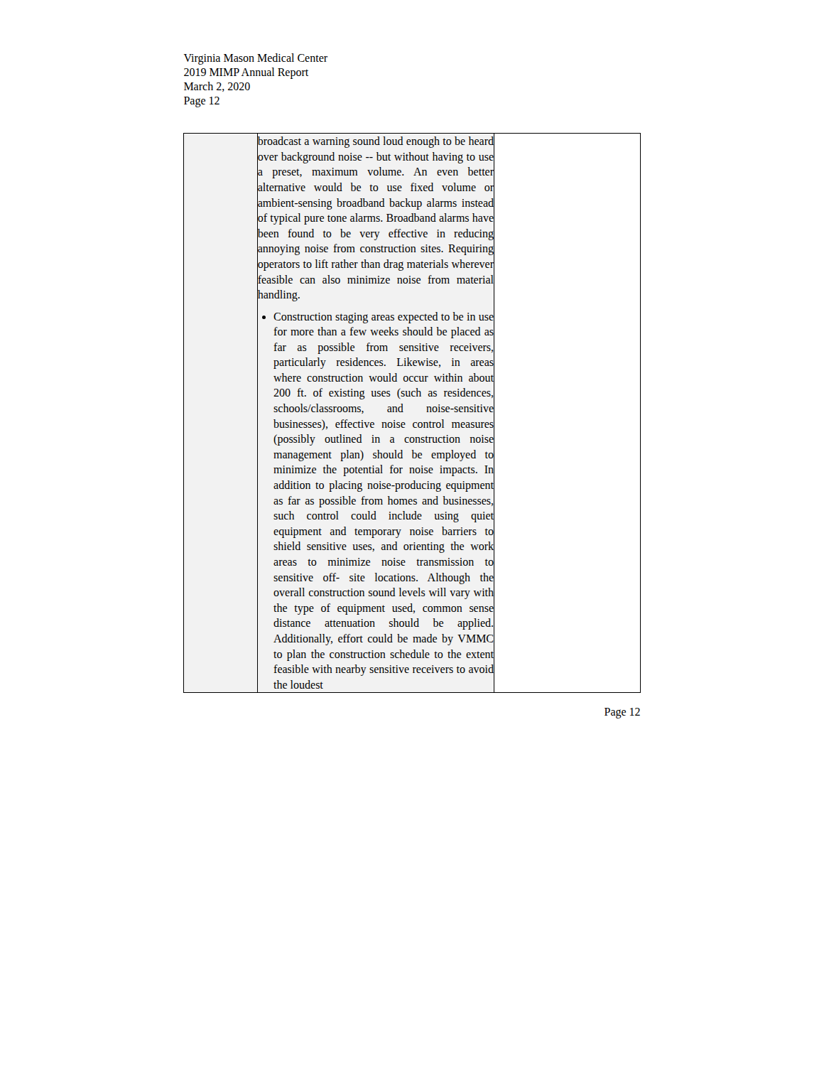Virginia Mason Medical Center
2019 MIMP Annual Report
March 2, 2020
Page 12
| | broadcast a warning sound loud enough to be heard over background noise -- but without having to use a preset, maximum volume. An even better alternative would be to use fixed volume or ambient-sensing broadband backup alarms instead of typical pure tone alarms. Broadband alarms have been found to be very effective in reducing annoying noise from construction sites. Requiring operators to lift rather than drag materials wherever feasible can also minimize noise from material handling. Construction staging areas expected to be in use for more than a few weeks should be placed as far as possible from sensitive receivers, particularly residences. Likewise, in areas where construction would occur within about 200 ft. of existing uses (such as residences, schools/classrooms, and noise-sensitive businesses), effective noise control measures (possibly outlined in a construction noise management plan) should be employed to minimize the potential for noise impacts. In addition to placing noise-producing equipment as far as possible from homes and businesses, such control could include using quiet equipment and temporary noise barriers to shield sensitive uses, and orienting the work areas to minimize noise transmission to sensitive off- site locations. Although the overall construction sound levels will vary with the type of equipment used, common sense distance attenuation should be applied. Additionally, effort could be made by VMMC to plan the construction schedule to the extent feasible with nearby sensitive receivers to avoid the loudest | |
Page 12